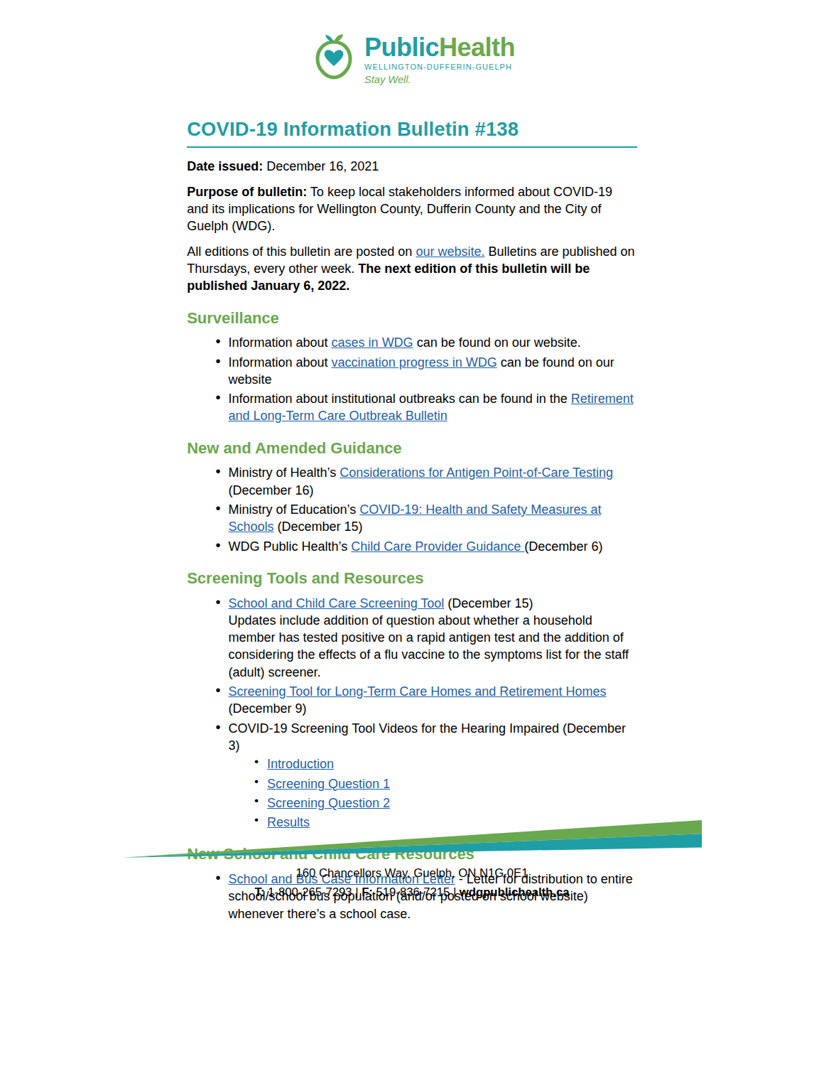Public Health
WELLINGTON-DUFFERIN-GUELPH
Stay Well.
COVID-19 Information Bulletin #138
Date issued: December 16, 2021
Purpose of bulletin: To keep local stakeholders informed about COVID-19 and its implications for Wellington County, Dufferin County and the City of Guelph (WDG).
All editions of this bulletin are posted on our website. Bulletins are published on Thursdays, every other week. The next edition of this bulletin will be published January 6, 2022.
Surveillance
Information about cases in WDG can be found on our website.
Information about vaccination progress in WDG can be found on our website
Information about institutional outbreaks can be found in the Retirement and Long-Term Care Outbreak Bulletin
New and Amended Guidance
Ministry of Health’s Considerations for Antigen Point-of-Care Testing (December 16)
Ministry of Education’s COVID-19: Health and Safety Measures at Schools (December 15)
WDG Public Health’s Child Care Provider Guidance (December 6)
Screening Tools and Resources
School and Child Care Screening Tool (December 15) Updates include addition of question about whether a household member has tested positive on a rapid antigen test and the addition of considering the effects of a flu vaccine to the symptoms list for the staff (adult) screener.
Screening Tool for Long-Term Care Homes and Retirement Homes (December 9)
COVID-19 Screening Tool Videos for the Hearing Impaired (December 3)
Introduction
Screening Question 1
Screening Question 2
Results
New School and Child Care Resources
School and Bus Case Information Letter - Letter for distribution to entire school/school bus population (and/or posted on school website) whenever there’s a school case.
160 Chancellors Way, Guelph, ON N1G 0E1
T: 1-800-265-7293 | F: 519-836-7215 | wdgpublichealth.ca